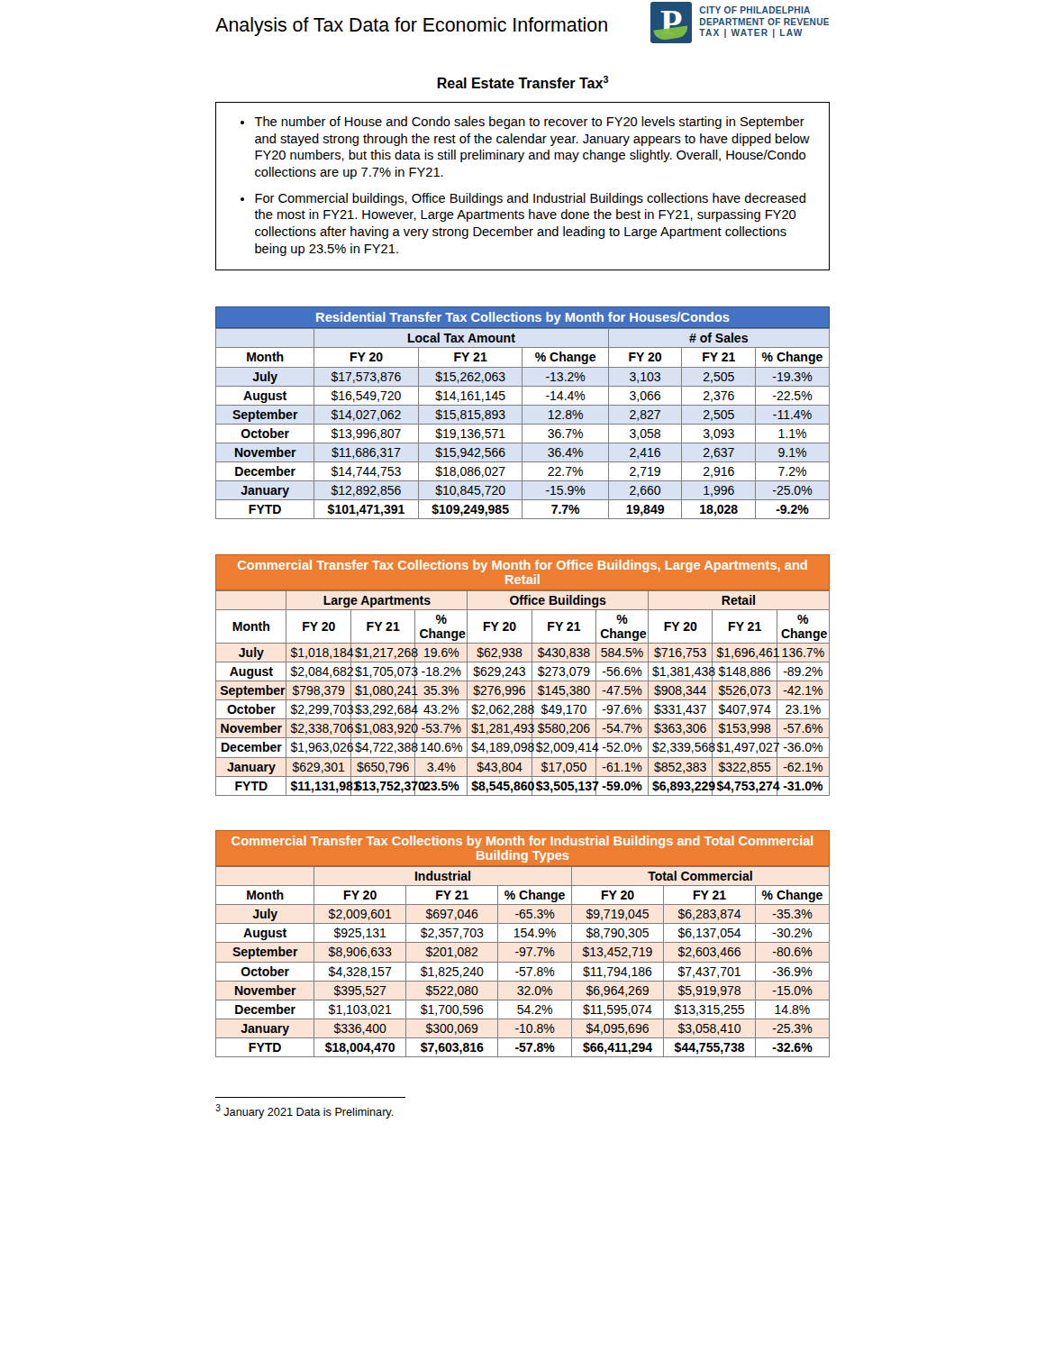Analysis of Tax Data for Economic Information
P
City of Philadelphia
Department of Revenue
Tax | Water | Law
Real Estate Transfer Tax3
The number of House and Condo sales began to recover to FY20 levels starting in September and stayed strong through the rest of the calendar year. January appears to have dipped below FY20 numbers, but this data is still preliminary and may change slightly. Overall, House/Condo collections are up 7.7% in FY21.
For Commercial buildings, Office Buildings and Industrial Buildings collections have decreased the most in FY21. However, Large Apartments have done the best in FY21, surpassing FY20 collections after having a very strong December and leading to Large Apartment collections being up 23.5% in FY21.
Residential Transfer Tax Collections by Month for Houses/Condos
| | Local Tax Amount | # of Sales |
| --- | --- | --- |
| Month | FY 20 | FY 21 | % Change | FY 20 | FY 21 | % Change |
| July | $17,573,876 | $15,262,063 | -13.2% | 3,103 | 2,505 | -19.3% |
| August | $16,549,720 | $14,161,145 | -14.4% | 3,066 | 2,376 | -22.5% |
| September | $14,027,062 | $15,815,893 | 12.8% | 2,827 | 2,505 | -11.4% |
| October | $13,996,807 | $19,136,571 | 36.7% | 3,058 | 3,093 | 1.1% |
| November | $11,686,317 | $15,942,566 | 36.4% | 2,416 | 2,637 | 9.1% |
| December | $14,744,753 | $18,086,027 | 22.7% | 2,719 | 2,916 | 7.2% |
| January | $12,892,856 | $10,845,720 | -15.9% | 2,660 | 1,996 | -25.0% |
| FYTD | $101,471,391 | $109,249,985 | 7.7% | 19,849 | 18,028 | -9.2% |
Commercial Transfer Tax Collections by Month for Office Buildings, Large Apartments, and Retail
| | Large Apartments | Office Buildings | Retail |
| --- | --- | --- | --- |
| Month | FY 20 | FY 21 | % Change | FY 20 | FY 21 | % Change | FY 20 | FY 21 | % Change |
| July | $1,018,184 | $1,217,268 | 19.6% | $62,938 | $430,838 | 584.5% | $716,753 | $1,696,461 | 136.7% |
| August | $2,084,682 | $1,705,073 | -18.2% | $629,243 | $273,079 | -56.6% | $1,381,438 | $148,886 | -89.2% |
| September | $798,379 | $1,080,241 | 35.3% | $276,996 | $145,380 | -47.5% | $908,344 | $526,073 | -42.1% |
| October | $2,299,703 | $3,292,684 | 43.2% | $2,062,288 | $49,170 | -97.6% | $331,437 | $407,974 | 23.1% |
| November | $2,338,706 | $1,083,920 | -53.7% | $1,281,493 | $580,206 | -54.7% | $363,306 | $153,998 | -57.6% |
| December | $1,963,026 | $4,722,388 | 140.6% | $4,189,098 | $2,009,414 | -52.0% | $2,339,568 | $1,497,027 | -36.0% |
| January | $629,301 | $650,796 | 3.4% | $43,804 | $17,050 | -61.1% | $852,383 | $322,855 | -62.1% |
| FYTD | $11,131,981 | $13,752,370 | 23.5% | $8,545,860 | $3,505,137 | -59.0% | $6,893,229 | $4,753,274 | -31.0% |
Commercial Transfer Tax Collections by Month for Industrial Buildings and Total Commercial Building Types
| | Industrial | Total Commercial |
| --- | --- | --- |
| Month | FY 20 | FY 21 | % Change | FY 20 | FY 21 | % Change |
| July | $2,009,601 | $697,046 | -65.3% | $9,719,045 | $6,283,874 | -35.3% |
| August | $925,131 | $2,357,703 | 154.9% | $8,790,305 | $6,137,054 | -30.2% |
| September | $8,906,633 | $201,082 | -97.7% | $13,452,719 | $2,603,466 | -80.6% |
| October | $4,328,157 | $1,825,240 | -57.8% | $11,794,186 | $7,437,701 | -36.9% |
| November | $395,527 | $522,080 | 32.0% | $6,964,269 | $5,919,978 | -15.0% |
| December | $1,103,021 | $1,700,596 | 54.2% | $11,595,074 | $13,315,255 | 14.8% |
| January | $336,400 | $300,069 | -10.8% | $4,095,696 | $3,058,410 | -25.3% |
| FYTD | $18,004,470 | $7,603,816 | -57.8% | $66,411,294 | $44,755,738 | -32.6% |
3 January 2021 Data is Preliminary.